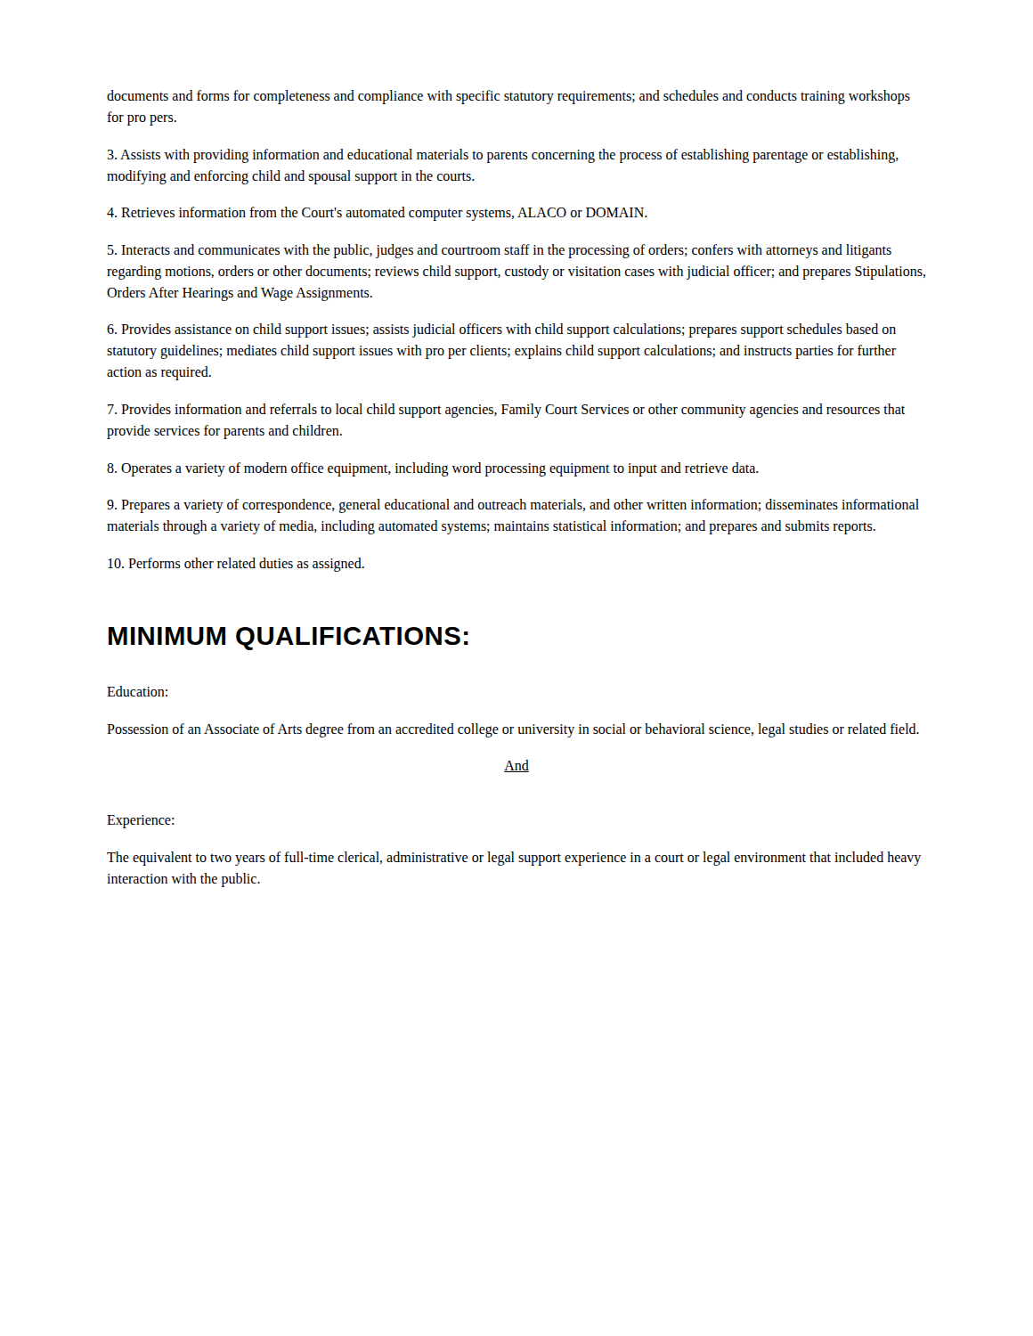documents and forms for completeness and compliance with specific statutory requirements; and schedules and conducts training workshops for pro pers.
3. Assists with providing information and educational materials to parents concerning the process of establishing parentage or establishing, modifying and enforcing child and spousal support in the courts.
4. Retrieves information from the Court's automated computer systems, ALACO or DOMAIN.
5. Interacts and communicates with the public, judges and courtroom staff in the processing of orders; confers with attorneys and litigants regarding motions, orders or other documents; reviews child support, custody or visitation cases with judicial officer; and prepares Stipulations, Orders After Hearings and Wage Assignments.
6. Provides assistance on child support issues; assists judicial officers with child support calculations; prepares support schedules based on statutory guidelines; mediates child support issues with pro per clients; explains child support calculations; and instructs parties for further action as required.
7. Provides information and referrals to local child support agencies, Family Court Services or other community agencies and resources that provide services for parents and children.
8. Operates a variety of modern office equipment, including word processing equipment to input and retrieve data.
9. Prepares a variety of correspondence, general educational and outreach materials, and other written information; disseminates informational materials through a variety of media, including automated systems; maintains statistical information; and prepares and submits reports.
10. Performs other related duties as assigned.
MINIMUM QUALIFICATIONS:
Education:
Possession of an Associate of Arts degree from an accredited college or university in social or behavioral science, legal studies or related field.
And
Experience:
The equivalent to two years of full-time clerical, administrative or legal support experience in a court or legal environment that included heavy interaction with the public.